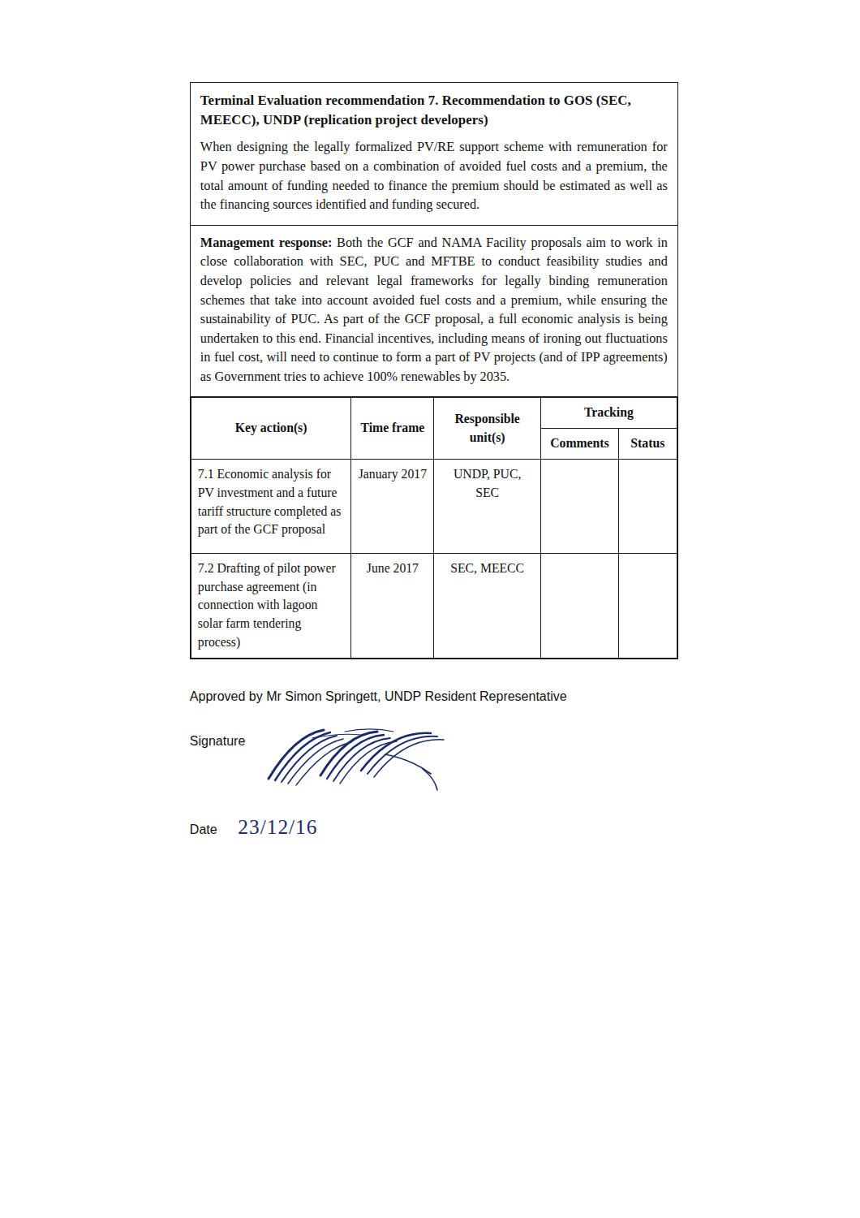Terminal Evaluation recommendation 7. Recommendation to GOS (SEC, MEECC), UNDP (replication project developers)
When designing the legally formalized PV/RE support scheme with remuneration for PV power purchase based on a combination of avoided fuel costs and a premium, the total amount of funding needed to finance the premium should be estimated as well as the financing sources identified and funding secured.
Management response: Both the GCF and NAMA Facility proposals aim to work in close collaboration with SEC, PUC and MFTBE to conduct feasibility studies and develop policies and relevant legal frameworks for legally binding remuneration schemes that take into account avoided fuel costs and a premium, while ensuring the sustainability of PUC. As part of the GCF proposal, a full economic analysis is being undertaken to this end. Financial incentives, including means of ironing out fluctuations in fuel cost, will need to continue to form a part of PV projects (and of IPP agreements) as Government tries to achieve 100% renewables by 2035.
| Key action(s) | Time frame | Responsible unit(s) | Tracking |
| --- | --- | --- | --- |
| Comments | Status |
| 7.1 Economic analysis for PV investment and a future tariff structure completed as part of the GCF proposal | January 2017 | UNDP, PUC, SEC | | |
| 7.2 Drafting of pilot power purchase agreement (in connection with lagoon solar farm tendering process) | June 2017 | SEC, MEECC | | |
Approved by Mr Simon Springett, UNDP Resident Representative
Signature
Date 23/12/16